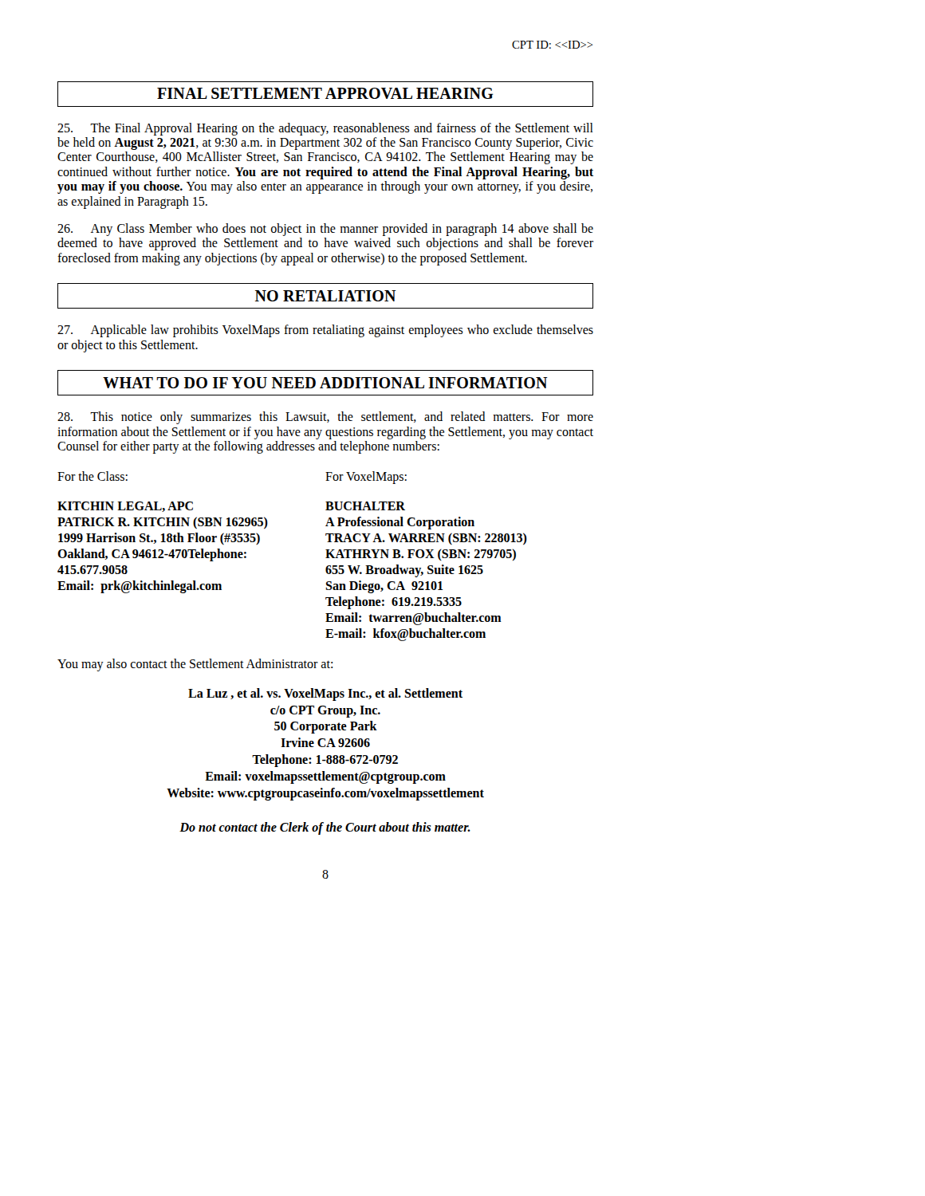CPT ID: <<ID>>
FINAL SETTLEMENT APPROVAL HEARING
25. The Final Approval Hearing on the adequacy, reasonableness and fairness of the Settlement will be held on August 2, 2021, at 9:30 a.m. in Department 302 of the San Francisco County Superior, Civic Center Courthouse, 400 McAllister Street, San Francisco, CA 94102. The Settlement Hearing may be continued without further notice. You are not required to attend the Final Approval Hearing, but you may if you choose. You may also enter an appearance in through your own attorney, if you desire, as explained in Paragraph 15.
26. Any Class Member who does not object in the manner provided in paragraph 14 above shall be deemed to have approved the Settlement and to have waived such objections and shall be forever foreclosed from making any objections (by appeal or otherwise) to the proposed Settlement.
NO RETALIATION
27. Applicable law prohibits VoxelMaps from retaliating against employees who exclude themselves or object to this Settlement.
WHAT TO DO IF YOU NEED ADDITIONAL INFORMATION
28. This notice only summarizes this Lawsuit, the settlement, and related matters. For more information about the Settlement or if you have any questions regarding the Settlement, you may contact Counsel for either party at the following addresses and telephone numbers:
| For the Class: KITCHIN LEGAL, APC PATRICK R. KITCHIN (SBN 162965) 1999 Harrison St., 18th Floor (#3535) Oakland, CA 94612-470Telephone: 415.677.9058 Email: prk@kitchinlegal.com | For VoxelMaps: BUCHALTER A Professional Corporation TRACY A. WARREN (SBN: 228013) KATHRYN B. FOX (SBN: 279705) 655 W. Broadway, Suite 1625 San Diego, CA 92101 Telephone: 619.219.5335 Email: twarren@buchalter.com E-mail: kfox@buchalter.com |
You may also contact the Settlement Administrator at:
La Luz , et al. vs. VoxelMaps Inc., et al. Settlement
c/o CPT Group, Inc.
50 Corporate Park
Irvine CA 92606
Telephone: 1-888-672-0792
Email: voxelmapssettlement@cptgroup.com
Website: www.cptgroupcaseinfo.com/voxelmapssettlement
Do not contact the Clerk of the Court about this matter.
8